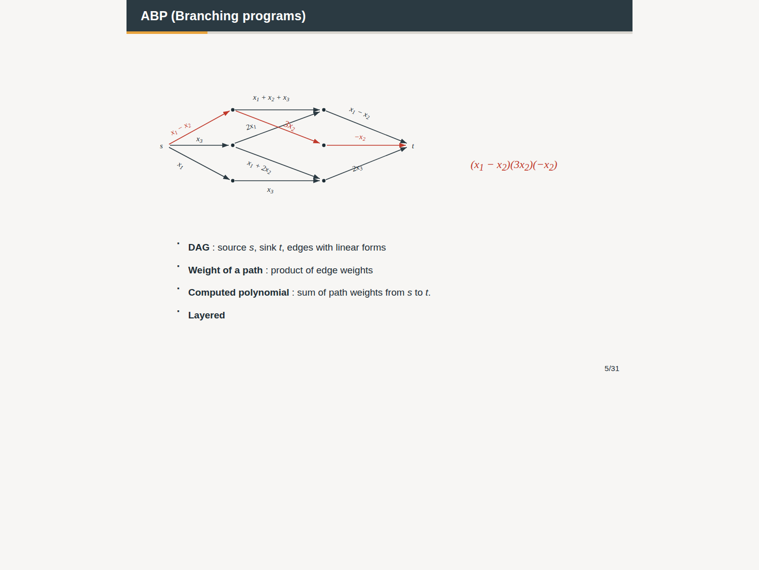ABP (Branching programs)
s t x1 + x2 + x3 x1 − x2 x3 x1 2x1 3x2 x1 + 2x2 x3 x1 − x2 −x2 2x3
(x1 − x2)(3x2)(−x2)
DAG : source s, sink t, edges with linear forms
Weight of a path : product of edge weights
Computed polynomial : sum of path weights from s to t.
Layered
5/31